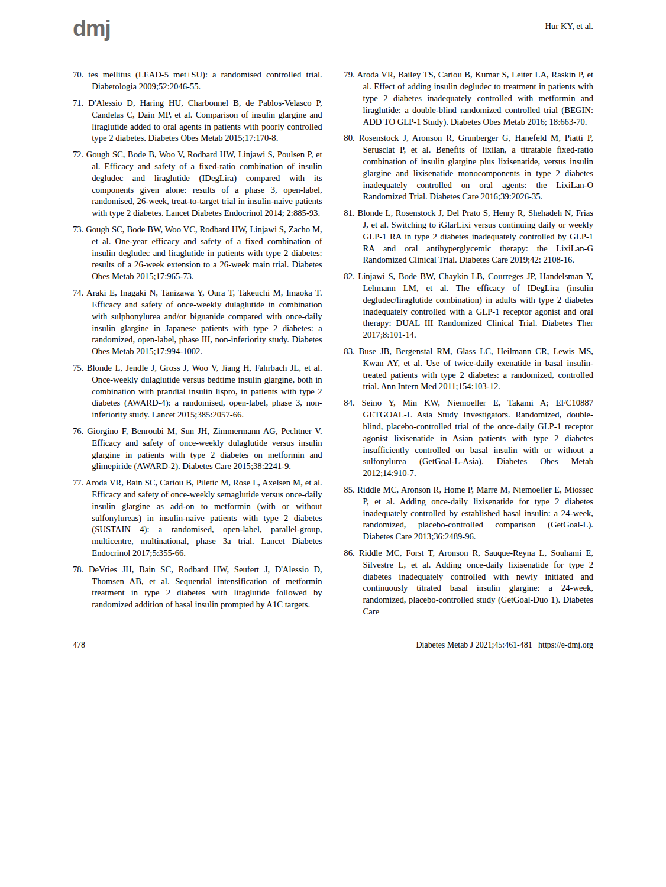dmj
Hur KY, et al.
tes mellitus (LEAD-5 met+SU): a randomised controlled trial. Diabetologia 2009;52:2046-55.
D'Alessio D, Haring HU, Charbonnel B, de Pablos-Velasco P, Candelas C, Dain MP, et al. Comparison of insulin glargine and liraglutide added to oral agents in patients with poorly controlled type 2 diabetes. Diabetes Obes Metab 2015;17:170-8.
Gough SC, Bode B, Woo V, Rodbard HW, Linjawi S, Poulsen P, et al. Efficacy and safety of a fixed-ratio combination of insulin degludec and liraglutide (IDegLira) compared with its components given alone: results of a phase 3, open-label, randomised, 26-week, treat-to-target trial in insulin-naive patients with type 2 diabetes. Lancet Diabetes Endocrinol 2014; 2:885-93.
Gough SC, Bode BW, Woo VC, Rodbard HW, Linjawi S, Zacho M, et al. One-year efficacy and safety of a fixed combination of insulin degludec and liraglutide in patients with type 2 diabetes: results of a 26-week extension to a 26-week main trial. Diabetes Obes Metab 2015;17:965-73.
Araki E, Inagaki N, Tanizawa Y, Oura T, Takeuchi M, Imaoka T. Efficacy and safety of once-weekly dulaglutide in combination with sulphonylurea and/or biguanide compared with once-daily insulin glargine in Japanese patients with type 2 diabetes: a randomized, open-label, phase III, non-inferiority study. Diabetes Obes Metab 2015;17:994-1002.
Blonde L, Jendle J, Gross J, Woo V, Jiang H, Fahrbach JL, et al. Once-weekly dulaglutide versus bedtime insulin glargine, both in combination with prandial insulin lispro, in patients with type 2 diabetes (AWARD-4): a randomised, open-label, phase 3, non-inferiority study. Lancet 2015;385:2057-66.
Giorgino F, Benroubi M, Sun JH, Zimmermann AG, Pechtner V. Efficacy and safety of once-weekly dulaglutide versus insulin glargine in patients with type 2 diabetes on metformin and glimepiride (AWARD-2). Diabetes Care 2015;38:2241-9.
Aroda VR, Bain SC, Cariou B, Piletic M, Rose L, Axelsen M, et al. Efficacy and safety of once-weekly semaglutide versus once-daily insulin glargine as add-on to metformin (with or without sulfonylureas) in insulin-naive patients with type 2 diabetes (SUSTAIN 4): a randomised, open-label, parallel-group, multicentre, multinational, phase 3a trial. Lancet Diabetes Endocrinol 2017;5:355-66.
DeVries JH, Bain SC, Rodbard HW, Seufert J, D'Alessio D, Thomsen AB, et al. Sequential intensification of metformin treatment in type 2 diabetes with liraglutide followed by randomized addition of basal insulin prompted by A1C targets.
Aroda VR, Bailey TS, Cariou B, Kumar S, Leiter LA, Raskin P, et al. Effect of adding insulin degludec to treatment in patients with type 2 diabetes inadequately controlled with metformin and liraglutide: a double-blind randomized controlled trial (BEGIN: ADD TO GLP-1 Study). Diabetes Obes Metab 2016; 18:663-70.
Rosenstock J, Aronson R, Grunberger G, Hanefeld M, Piatti P, Serusclat P, et al. Benefits of lixilan, a titratable fixed-ratio combination of insulin glargine plus lixisenatide, versus insulin glargine and lixisenatide monocomponents in type 2 diabetes inadequately controlled on oral agents: the LixiLan-O Randomized Trial. Diabetes Care 2016;39:2026-35.
Blonde L, Rosenstock J, Del Prato S, Henry R, Shehadeh N, Frias J, et al. Switching to iGlarLixi versus continuing daily or weekly GLP-1 RA in type 2 diabetes inadequately controlled by GLP-1 RA and oral antihyperglycemic therapy: the LixiLan-G Randomized Clinical Trial. Diabetes Care 2019;42: 2108-16.
Linjawi S, Bode BW, Chaykin LB, Courreges JP, Handelsman Y, Lehmann LM, et al. The efficacy of IDegLira (insulin degludec/liraglutide combination) in adults with type 2 diabetes inadequately controlled with a GLP-1 receptor agonist and oral therapy: DUAL III Randomized Clinical Trial. Diabetes Ther 2017;8:101-14.
Buse JB, Bergenstal RM, Glass LC, Heilmann CR, Lewis MS, Kwan AY, et al. Use of twice-daily exenatide in basal insulin-treated patients with type 2 diabetes: a randomized, controlled trial. Ann Intern Med 2011;154:103-12.
Seino Y, Min KW, Niemoeller E, Takami A; EFC10887 GETGOAL-L Asia Study Investigators. Randomized, double-blind, placebo-controlled trial of the once-daily GLP-1 receptor agonist lixisenatide in Asian patients with type 2 diabetes insufficiently controlled on basal insulin with or without a sulfonylurea (GetGoal-L-Asia). Diabetes Obes Metab 2012;14:910-7.
Riddle MC, Aronson R, Home P, Marre M, Niemoeller E, Miossec P, et al. Adding once-daily lixisenatide for type 2 diabetes inadequately controlled by established basal insulin: a 24-week, randomized, placebo-controlled comparison (GetGoal-L). Diabetes Care 2013;36:2489-96.
Riddle MC, Forst T, Aronson R, Sauque-Reyna L, Souhami E, Silvestre L, et al. Adding once-daily lixisenatide for type 2 diabetes inadequately controlled with newly initiated and continuously titrated basal insulin glargine: a 24-week, randomized, placebo-controlled study (GetGoal-Duo 1). Diabetes Care
478
Diabetes Metab J 2021;45:461-481 https://e-dmj.org